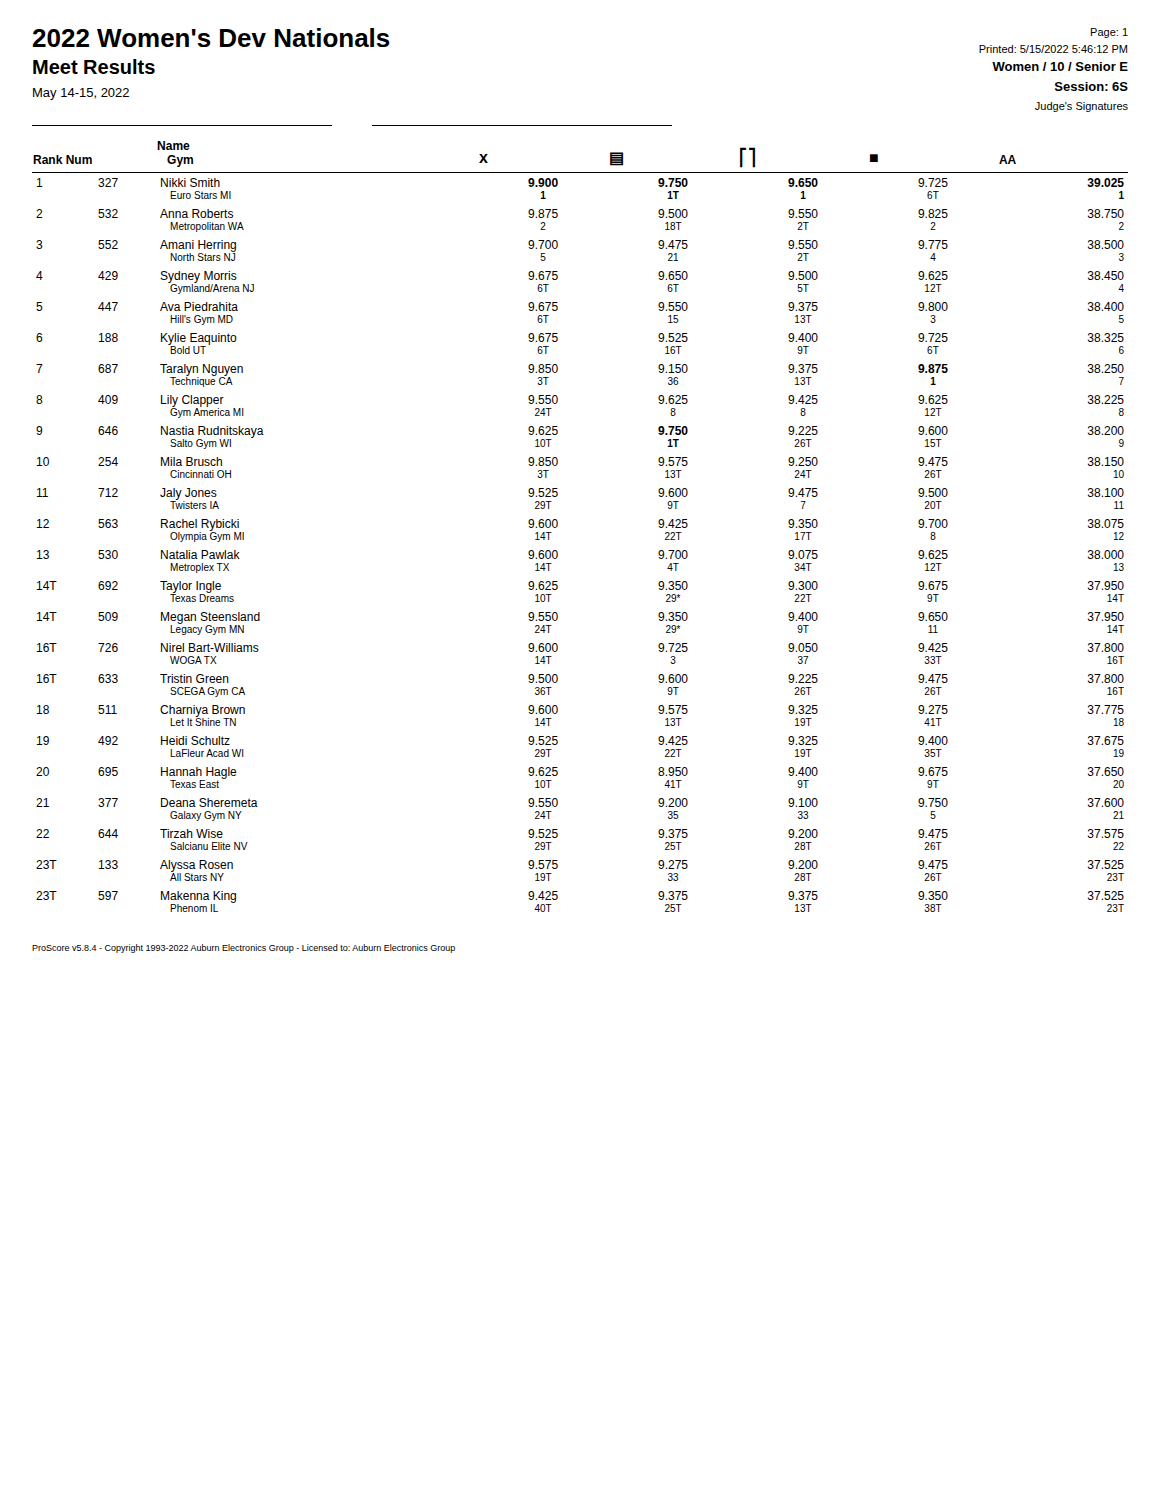2022 Women's Dev Nationals
Meet Results
May 14-15, 2022
Page: 1
Printed: 5/15/2022 5:46:12 PM
Women / 10 / Senior E
Session: 6S
Judge's Signatures
| Rank Num | Name Gym | x | ▤ | ⎡⎤ | ■ | AA |
| --- | --- | --- | --- | --- | --- | --- |
| 1 | 327 | Nikki Smith Euro Stars MI | 9.900 1 | 9.750 1T | 9.650 1 | 9.725 6T | 39.025 1 |
| 2 | 532 | Anna Roberts Metropolitan WA | 9.875 2 | 9.500 18T | 9.550 2T | 9.825 2 | 38.750 2 |
| 3 | 552 | Amani Herring North Stars NJ | 9.700 5 | 9.475 21 | 9.550 2T | 9.775 4 | 38.500 3 |
| 4 | 429 | Sydney Morris Gymland/Arena NJ | 9.675 6T | 9.650 6T | 9.500 5T | 9.625 12T | 38.450 4 |
| 5 | 447 | Ava Piedrahita Hill's Gym MD | 9.675 6T | 9.550 15 | 9.375 13T | 9.800 3 | 38.400 5 |
| 6 | 188 | Kylie Eaquinto Bold UT | 9.675 6T | 9.525 16T | 9.400 9T | 9.725 6T | 38.325 6 |
| 7 | 687 | Taralyn Nguyen Technique CA | 9.850 3T | 9.150 36 | 9.375 13T | 9.875 1 | 38.250 7 |
| 8 | 409 | Lily Clapper Gym America MI | 9.550 24T | 9.625 8 | 9.425 8 | 9.625 12T | 38.225 8 |
| 9 | 646 | Nastia Rudnitskaya Salto Gym WI | 9.625 10T | 9.750 1T | 9.225 26T | 9.600 15T | 38.200 9 |
| 10 | 254 | Mila Brusch Cincinnati OH | 9.850 3T | 9.575 13T | 9.250 24T | 9.475 26T | 38.150 10 |
| 11 | 712 | Jaly Jones Twisters IA | 9.525 29T | 9.600 9T | 9.475 7 | 9.500 20T | 38.100 11 |
| 12 | 563 | Rachel Rybicki Olympia Gym MI | 9.600 14T | 9.425 22T | 9.350 17T | 9.700 8 | 38.075 12 |
| 13 | 530 | Natalia Pawlak Metroplex TX | 9.600 14T | 9.700 4T | 9.075 34T | 9.625 12T | 38.000 13 |
| 14T | 692 | Taylor Ingle Texas Dreams | 9.625 10T | 9.350 29* | 9.300 22T | 9.675 9T | 37.950 14T |
| 14T | 509 | Megan Steensland Legacy Gym MN | 9.550 24T | 9.350 29* | 9.400 9T | 9.650 11 | 37.950 14T |
| 16T | 726 | Nirel Bart-Williams WOGA TX | 9.600 14T | 9.725 3 | 9.050 37 | 9.425 33T | 37.800 16T |
| 16T | 633 | Tristin Green SCEGA Gym CA | 9.500 36T | 9.600 9T | 9.225 26T | 9.475 26T | 37.800 16T |
| 18 | 511 | Charniya Brown Let It Shine TN | 9.600 14T | 9.575 13T | 9.325 19T | 9.275 41T | 37.775 18 |
| 19 | 492 | Heidi Schultz LaFleur Acad WI | 9.525 29T | 9.425 22T | 9.325 19T | 9.400 35T | 37.675 19 |
| 20 | 695 | Hannah Hagle Texas East | 9.625 10T | 8.950 41T | 9.400 9T | 9.675 9T | 37.650 20 |
| 21 | 377 | Deana Sheremeta Galaxy Gym NY | 9.550 24T | 9.200 35 | 9.100 33 | 9.750 5 | 37.600 21 |
| 22 | 644 | Tirzah Wise Salcianu Elite NV | 9.525 29T | 9.375 25T | 9.200 28T | 9.475 26T | 37.575 22 |
| 23T | 133 | Alyssa Rosen All Stars NY | 9.575 19T | 9.275 33 | 9.200 28T | 9.475 26T | 37.525 23T |
| 23T | 597 | Makenna King Phenom IL | 9.425 40T | 9.375 25T | 9.375 13T | 9.350 38T | 37.525 23T |
ProScore v5.8.4 - Copyright 1993-2022 Auburn Electronics Group - Licensed to: Auburn Electronics Group